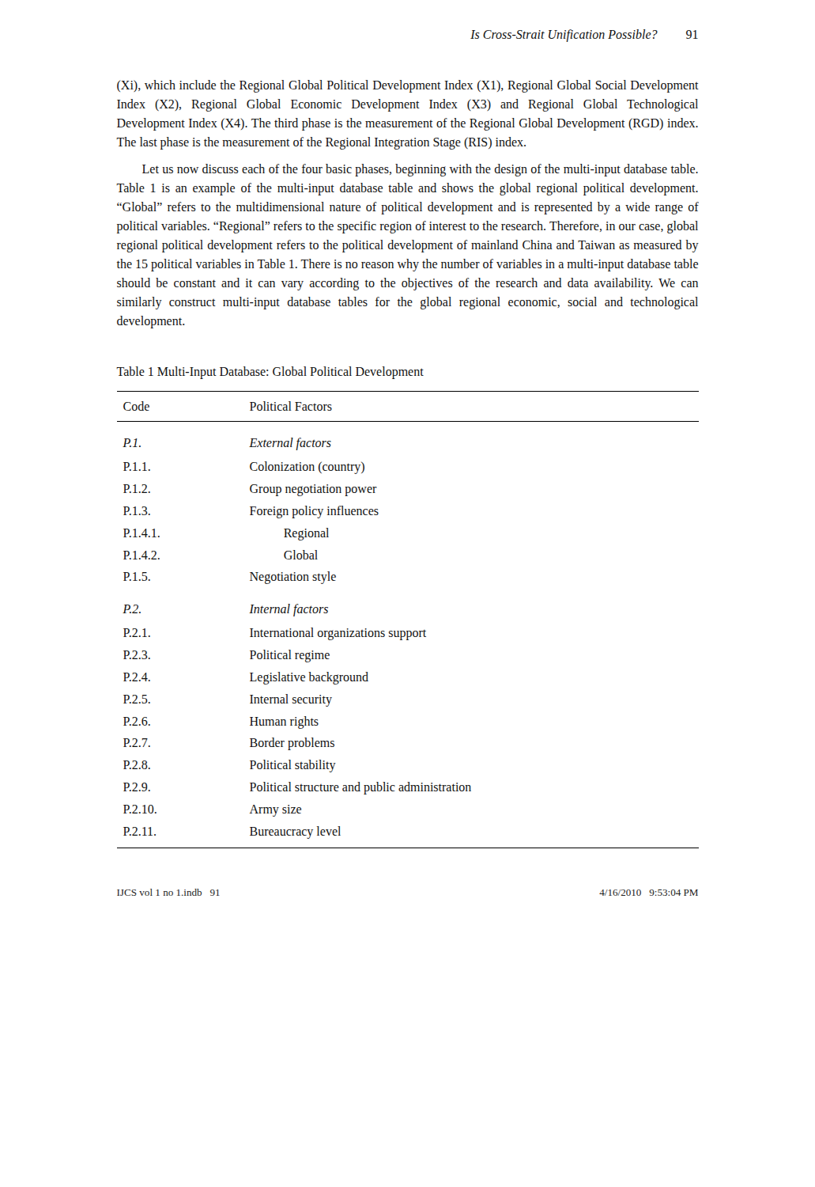Is Cross-Strait Unification Possible? 91
(Xi), which include the Regional Global Political Development Index (X1), Regional Global Social Development Index (X2), Regional Global Economic Development Index (X3) and Regional Global Technological Development Index (X4). The third phase is the measurement of the Regional Global Development (RGD) index. The last phase is the measurement of the Regional Integration Stage (RIS) index.
Let us now discuss each of the four basic phases, beginning with the design of the multi-input database table. Table 1 is an example of the multi-input database table and shows the global regional political development. “Global” refers to the multidimensional nature of political development and is represented by a wide range of political variables. “Regional” refers to the specific region of interest to the research. Therefore, in our case, global regional political development refers to the political development of mainland China and Taiwan as measured by the 15 political variables in Table 1. There is no reason why the number of variables in a multi-input database table should be constant and it can vary according to the objectives of the research and data availability. We can similarly construct multi-input database tables for the global regional economic, social and technological development.
Table 1 Multi-Input Database: Global Political Development
| Code | Political Factors |
| --- | --- |
| P.1. | External factors |
| P.1.1. | Colonization (country) |
| P.1.2. | Group negotiation power |
| P.1.3. | Foreign policy influences |
| P.1.4.1. | Regional |
| P.1.4.2. | Global |
| P.1.5. | Negotiation style |
| P.2. | Internal factors |
| P.2.1. | International organizations support |
| P.2.3. | Political regime |
| P.2.4. | Legislative background |
| P.2.5. | Internal security |
| P.2.6. | Human rights |
| P.2.7. | Border problems |
| P.2.8. | Political stability |
| P.2.9. | Political structure and public administration |
| P.2.10. | Army size |
| P.2.11. | Bureaucracy level |
IJCS vol 1 no 1.indb 91 4/16/2010 9:53:04 PM